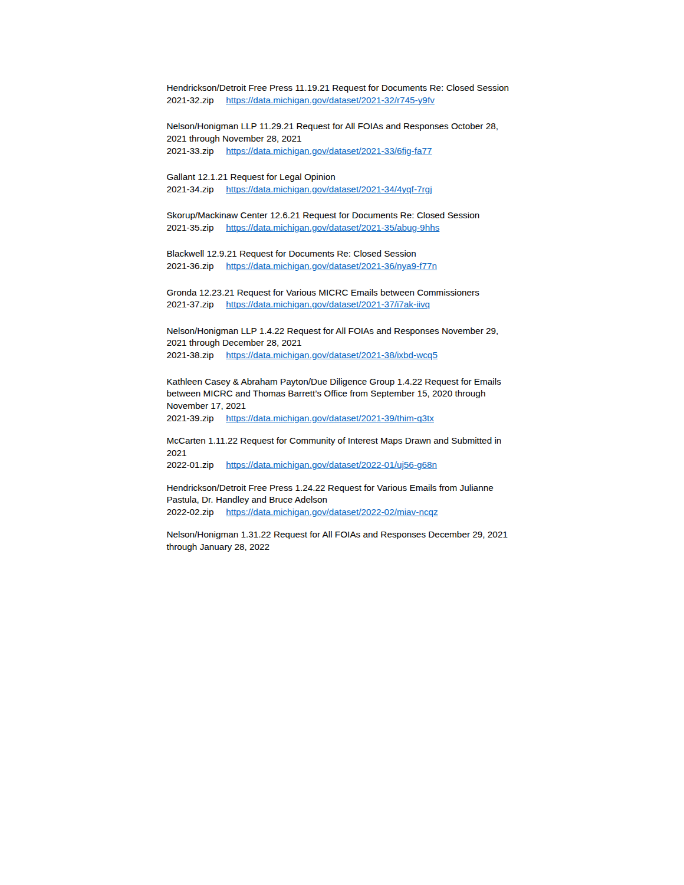Hendrickson/Detroit Free Press 11.19.21 Request for Documents Re: Closed Session
2021-32.zip https://data.michigan.gov/dataset/2021-32/r745-y9fv
Nelson/Honigman LLP 11.29.21 Request for All FOIAs and Responses October 28, 2021 through November 28, 2021
2021-33.zip https://data.michigan.gov/dataset/2021-33/6fig-fa77
Gallant 12.1.21 Request for Legal Opinion
2021-34.zip https://data.michigan.gov/dataset/2021-34/4yqf-7rgj
Skorup/Mackinaw Center 12.6.21 Request for Documents Re: Closed Session
2021-35.zip https://data.michigan.gov/dataset/2021-35/abug-9hhs
Blackwell 12.9.21 Request for Documents Re: Closed Session
2021-36.zip https://data.michigan.gov/dataset/2021-36/nya9-f77n
Gronda 12.23.21 Request for Various MICRC Emails between Commissioners
2021-37.zip https://data.michigan.gov/dataset/2021-37/i7ak-iivq
Nelson/Honigman LLP 1.4.22 Request for All FOIAs and Responses November 29, 2021 through December 28, 2021
2021-38.zip https://data.michigan.gov/dataset/2021-38/ixbd-wcq5
Kathleen Casey & Abraham Payton/Due Diligence Group 1.4.22 Request for Emails between MICRC and Thomas Barrett’s Office from September 15, 2020 through November 17, 2021
2021-39.zip https://data.michigan.gov/dataset/2021-39/thim-q3tx
McCarten 1.11.22 Request for Community of Interest Maps Drawn and Submitted in 2021
2022-01.zip https://data.michigan.gov/dataset/2022-01/uj56-g68n
Hendrickson/Detroit Free Press 1.24.22 Request for Various Emails from Julianne Pastula, Dr. Handley and Bruce Adelson
2022-02.zip https://data.michigan.gov/dataset/2022-02/miav-ncqz
Nelson/Honigman 1.31.22 Request for All FOIAs and Responses December 29, 2021 through January 28, 2022